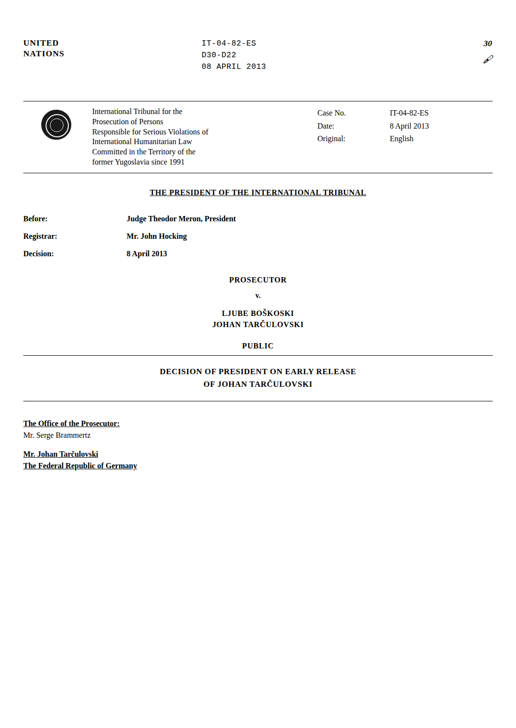IT-04-82-ES
D30-D22
08 APRIL 2013
30
🖋
UNITED
NATIONS
| | International Tribunal for the Prosecution of Persons Responsible for Serious Violations of International Humanitarian Law Committed in the Territory of the former Yugoslavia since 1991 | / Case No. / IT-04-82-ES / / Date: / 8 April 2013 / / Original: / English / |
THE PRESIDENT OF THE INTERNATIONAL TRIBUNAL
| Before: | Judge Theodor Meron, President |
| Registrar: | Mr. John Hocking |
| Decision: | 8 April 2013 |
PROSECUTOR
v.
LJUBE BOŠKOSKI
JOHAN TARČULOVSKI
PUBLIC
DECISION OF PRESIDENT ON EARLY RELEASE
OF JOHAN TARČULOVSKI
The Office of the Prosecutor:
Mr. Serge Brammertz
Mr. Johan Tarčulovski
The Federal Republic of Germany